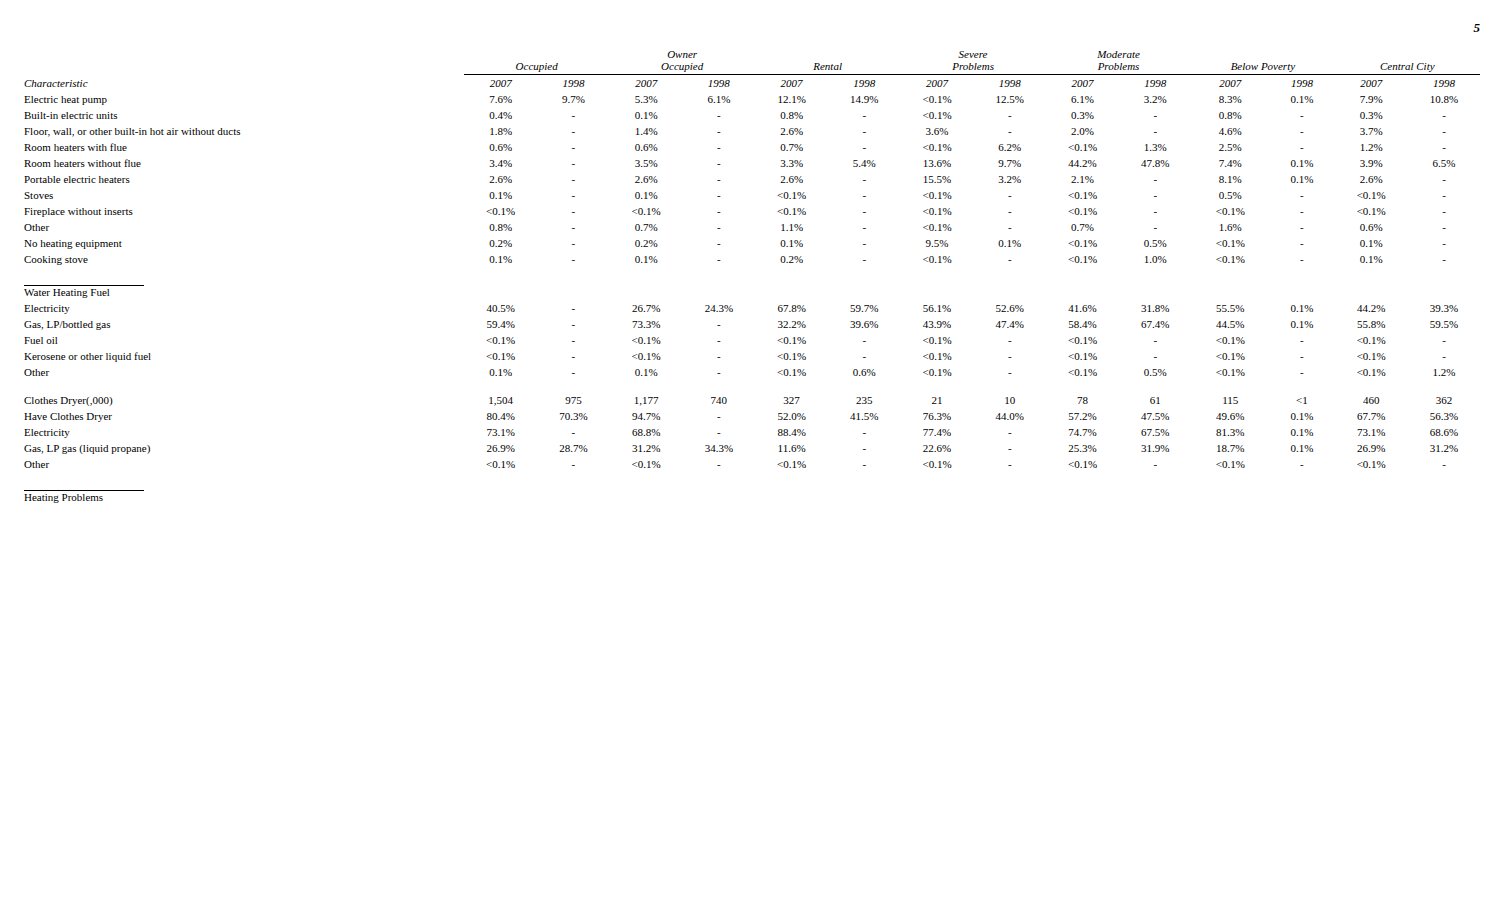5
| | Occupied | Owner Occupied | Rental | Severe Problems | Moderate Problems | Below Poverty | Central City |
| --- | --- | --- | --- | --- | --- | --- | --- |
| Characteristic | 2007 | 1998 | 2007 | 1998 | 2007 | 1998 | 2007 | 1998 | 2007 | 1998 | 2007 | 1998 | 2007 | 1998 |
| Electric heat pump | 7.6% | 9.7% | 5.3% | 6.1% | 12.1% | 14.9% | <0.1% | 12.5% | 6.1% | 3.2% | 8.3% | 0.1% | 7.9% | 10.8% |
| Built-in electric units | 0.4% | - | 0.1% | - | 0.8% | - | <0.1% | - | 0.3% | - | 0.8% | - | 0.3% | - |
| Floor, wall, or other built-in hot air without ducts | 1.8% | - | 1.4% | - | 2.6% | - | 3.6% | - | 2.0% | - | 4.6% | - | 3.7% | - |
| Room heaters with flue | 0.6% | - | 0.6% | - | 0.7% | - | <0.1% | 6.2% | <0.1% | 1.3% | 2.5% | - | 1.2% | - |
| Room heaters without flue | 3.4% | - | 3.5% | - | 3.3% | 5.4% | 13.6% | 9.7% | 44.2% | 47.8% | 7.4% | 0.1% | 3.9% | 6.5% |
| Portable electric heaters | 2.6% | - | 2.6% | - | 2.6% | - | 15.5% | 3.2% | 2.1% | - | 8.1% | 0.1% | 2.6% | - |
| Stoves | 0.1% | - | 0.1% | - | <0.1% | - | <0.1% | - | <0.1% | - | 0.5% | - | <0.1% | - |
| Fireplace without inserts | <0.1% | - | <0.1% | - | <0.1% | - | <0.1% | - | <0.1% | - | <0.1% | - | <0.1% | - |
| Other | 0.8% | - | 0.7% | - | 1.1% | - | <0.1% | - | 0.7% | - | 1.6% | - | 0.6% | - |
| No heating equipment | 0.2% | - | 0.2% | - | 0.1% | - | 9.5% | 0.1% | <0.1% | 0.5% | <0.1% | - | 0.1% | - |
| Cooking stove | 0.1% | - | 0.1% | - | 0.2% | - | <0.1% | - | <0.1% | 1.0% | <0.1% | - | 0.1% | - |
| Water Heating Fuel |
| Electricity | 40.5% | - | 26.7% | 24.3% | 67.8% | 59.7% | 56.1% | 52.6% | 41.6% | 31.8% | 55.5% | 0.1% | 44.2% | 39.3% |
| Gas, LP/bottled gas | 59.4% | - | 73.3% | - | 32.2% | 39.6% | 43.9% | 47.4% | 58.4% | 67.4% | 44.5% | 0.1% | 55.8% | 59.5% |
| Fuel oil | <0.1% | - | <0.1% | - | <0.1% | - | <0.1% | - | <0.1% | - | <0.1% | - | <0.1% | - |
| Kerosene or other liquid fuel | <0.1% | - | <0.1% | - | <0.1% | - | <0.1% | - | <0.1% | - | <0.1% | - | <0.1% | - |
| Other | 0.1% | - | 0.1% | - | <0.1% | 0.6% | <0.1% | - | <0.1% | 0.5% | <0.1% | - | <0.1% | 1.2% |
| Clothes Dryer(,000) | 1,504 | 975 | 1,177 | 740 | 327 | 235 | 21 | 10 | 78 | 61 | 115 | <1 | 460 | 362 |
| Have Clothes Dryer | 80.4% | 70.3% | 94.7% | - | 52.0% | 41.5% | 76.3% | 44.0% | 57.2% | 47.5% | 49.6% | 0.1% | 67.7% | 56.3% |
| Electricity | 73.1% | - | 68.8% | - | 88.4% | - | 77.4% | - | 74.7% | 67.5% | 81.3% | 0.1% | 73.1% | 68.6% |
| Gas, LP gas (liquid propane) | 26.9% | 28.7% | 31.2% | 34.3% | 11.6% | - | 22.6% | - | 25.3% | 31.9% | 18.7% | 0.1% | 26.9% | 31.2% |
| Other | <0.1% | - | <0.1% | - | <0.1% | - | <0.1% | - | <0.1% | - | <0.1% | - | <0.1% | - |
| Heating Problems |